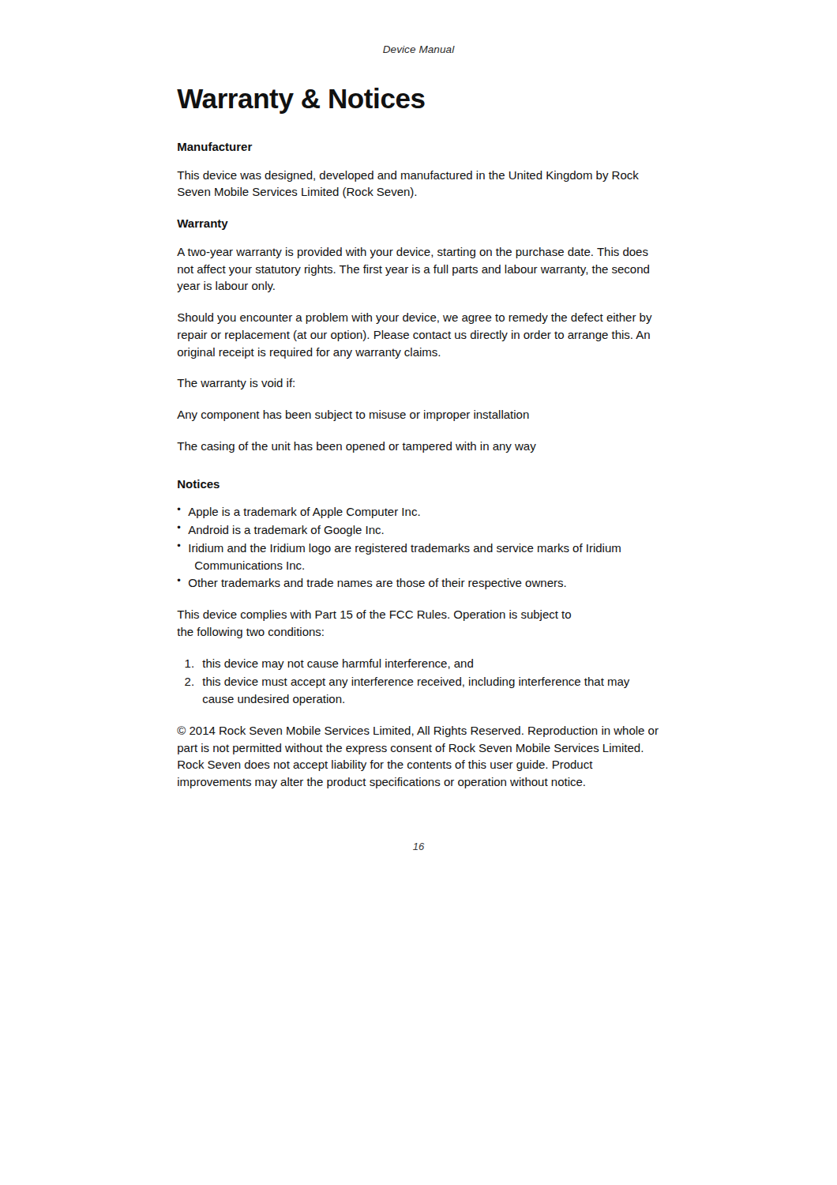Device Manual
Warranty & Notices
Manufacturer
This device was designed, developed and manufactured in the United Kingdom by Rock Seven Mobile Services Limited (Rock Seven).
Warranty
A two-year warranty is provided with your device, starting on the purchase date. This does not affect your statutory rights. The first year is a full parts and labour warranty, the second year is labour only.
Should you encounter a problem with your device, we agree to remedy the defect either by repair or replacement (at our option). Please contact us directly in order to arrange this. An original receipt is required for any warranty claims.
The warranty is void if:
Any component has been subject to misuse or improper installation
The casing of the unit has been opened or tampered with in any way
Notices
Apple is a trademark of Apple Computer Inc.
Android is a trademark of Google Inc.
Iridium and the Iridium logo are registered trademarks and service marks of IridiumCommunications Inc.
Other trademarks and trade names are those of their respective owners.
This device complies with Part 15 of the FCC Rules. Operation is subject to
the following two conditions:
this device may not cause harmful interference, and
this device must accept any interference received, including interference that may cause undesired operation.
© 2014 Rock Seven Mobile Services Limited, All Rights Reserved. Reproduction in whole or part is not permitted without the express consent of Rock Seven Mobile Services Limited. Rock Seven does not accept liability for the contents of this user guide. Product improvements may alter the product specifications or operation without notice.
16